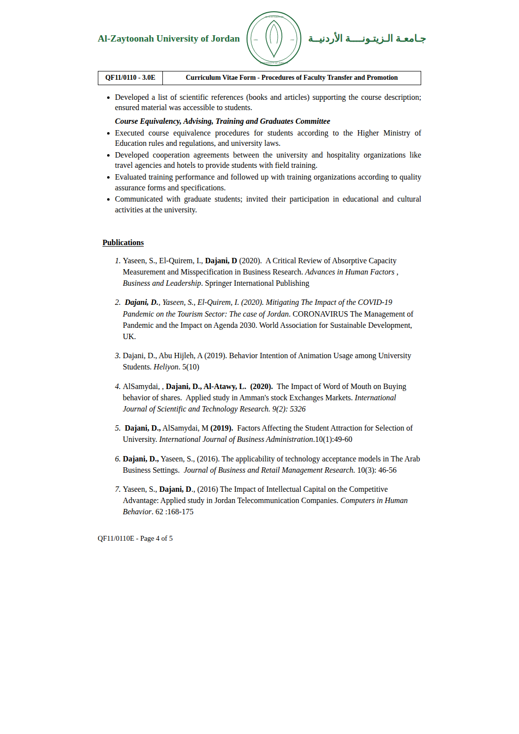Al-Zaytoonah University of Jordan
AL-ZAYTOONAH UNIVERSITY OF JORDAN 1993 ١٩٩٣
جـامعـة الـزيتـونــــة الأردنيــة
| QF11/0110 - 3.0E | Curriculum Vitae Form - Procedures of Faculty Transfer and Promotion |
Developed a list of scientific references (books and articles) supporting the course description; ensured material was accessible to students.
Course Equivalency, Advising, Training and Graduates Committee
Executed course equivalence procedures for students according to the Higher Ministry of Education rules and regulations, and university laws.
Developed cooperation agreements between the university and hospitality organizations like travel agencies and hotels to provide students with field training.
Evaluated training performance and followed up with training organizations according to quality assurance forms and specifications.
Communicated with graduate students; invited their participation in educational and cultural activities at the university.
Publications
Yaseen, S., El-Quirem, I., Dajani, D (2020). A Critical Review of Absorptive Capacity Measurement and Misspecification in Business Research. Advances in Human Factors , Business and Leadership. Springer International Publishing
Dajani, D., Yaseen, S., El-Quirem, I. (2020). Mitigating The Impact of the COVID-19 Pandemic on the Tourism Sector: The case of Jordan. CORONAVIRUS The Management of Pandemic and the Impact on Agenda 2030. World Association for Sustainable Development, UK.
Dajani, D., Abu Hijleh, A (2019). Behavior Intention of Animation Usage among University Students. Heliyon. 5(10)
AlSamydai, , Dajani, D., Al-Atawy, L. (2020). The Impact of Word of Mouth on Buying behavior of shares. Applied study in Amman's stock Exchanges Markets. International Journal of Scientific and Technology Research. 9(2): 5326
Dajani, D., AlSamydai, M (2019). Factors Affecting the Student Attraction for Selection of University. International Journal of Business Administration.10(1):49-60
Dajani, D., Yaseen, S., (2016). The applicability of technology acceptance models in The Arab Business Settings. Journal of Business and Retail Management Research. 10(3): 46-56
Yaseen, S., Dajani, D., (2016) The Impact of Intellectual Capital on the Competitive Advantage: Applied study in Jordan Telecommunication Companies. Computers in Human Behavior. 62 :168-175
QF11/0110E - Page 4 of 5